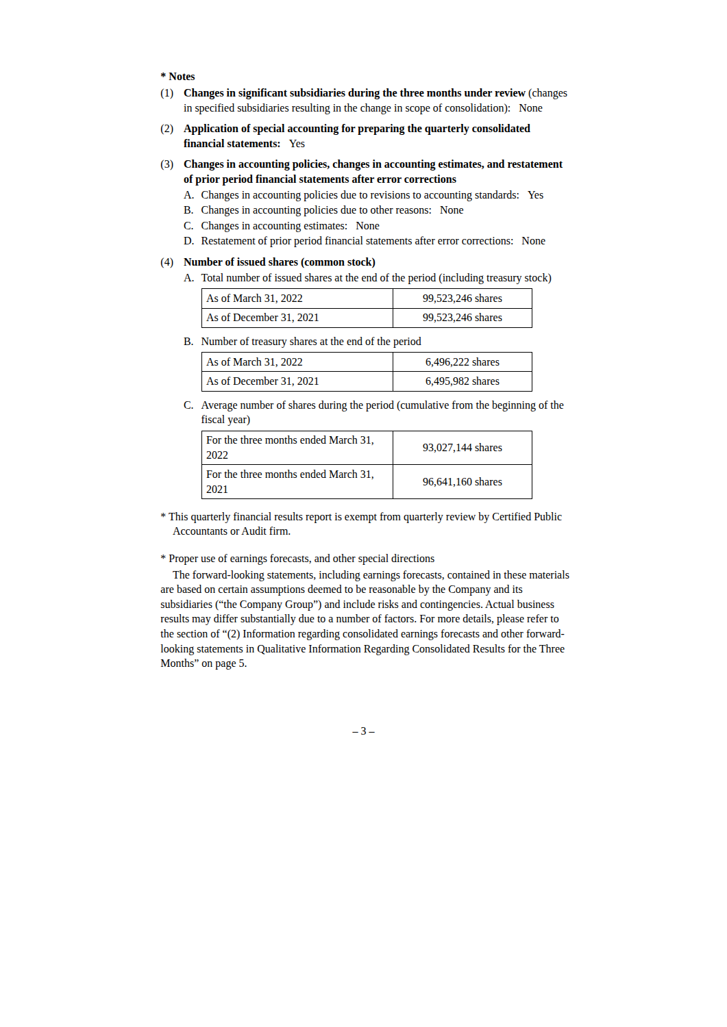* Notes
(1) Changes in significant subsidiaries during the three months under review (changes in specified subsidiaries resulting in the change in scope of consolidation): None
(2) Application of special accounting for preparing the quarterly consolidated financial statements: Yes
(3) Changes in accounting policies, changes in accounting estimates, and restatement of prior period financial statements after error corrections
A. Changes in accounting policies due to revisions to accounting standards: Yes
B. Changes in accounting policies due to other reasons: None
C. Changes in accounting estimates: None
D. Restatement of prior period financial statements after error corrections: None
(4) Number of issued shares (common stock)
A. Total number of issued shares at the end of the period (including treasury stock)
| As of March 31, 2022 | 99,523,246 shares |
| As of December 31, 2021 | 99,523,246 shares |
B. Number of treasury shares at the end of the period
| As of March 31, 2022 | 6,496,222 shares |
| As of December 31, 2021 | 6,495,982 shares |
C. Average number of shares during the period (cumulative from the beginning of the fiscal year)
| For the three months ended March 31, 2022 | 93,027,144 shares |
| For the three months ended March 31, 2021 | 96,641,160 shares |
* This quarterly financial results report is exempt from quarterly review by Certified Public Accountants or Audit firm.
* Proper use of earnings forecasts, and other special directions
The forward-looking statements, including earnings forecasts, contained in these materials are based on certain assumptions deemed to be reasonable by the Company and its subsidiaries (“the Company Group”) and include risks and contingencies. Actual business results may differ substantially due to a number of factors. For more details, please refer to the section of “(2) Information regarding consolidated earnings forecasts and other forward-looking statements in Qualitative Information Regarding Consolidated Results for the Three Months” on page 5.
– 3 –